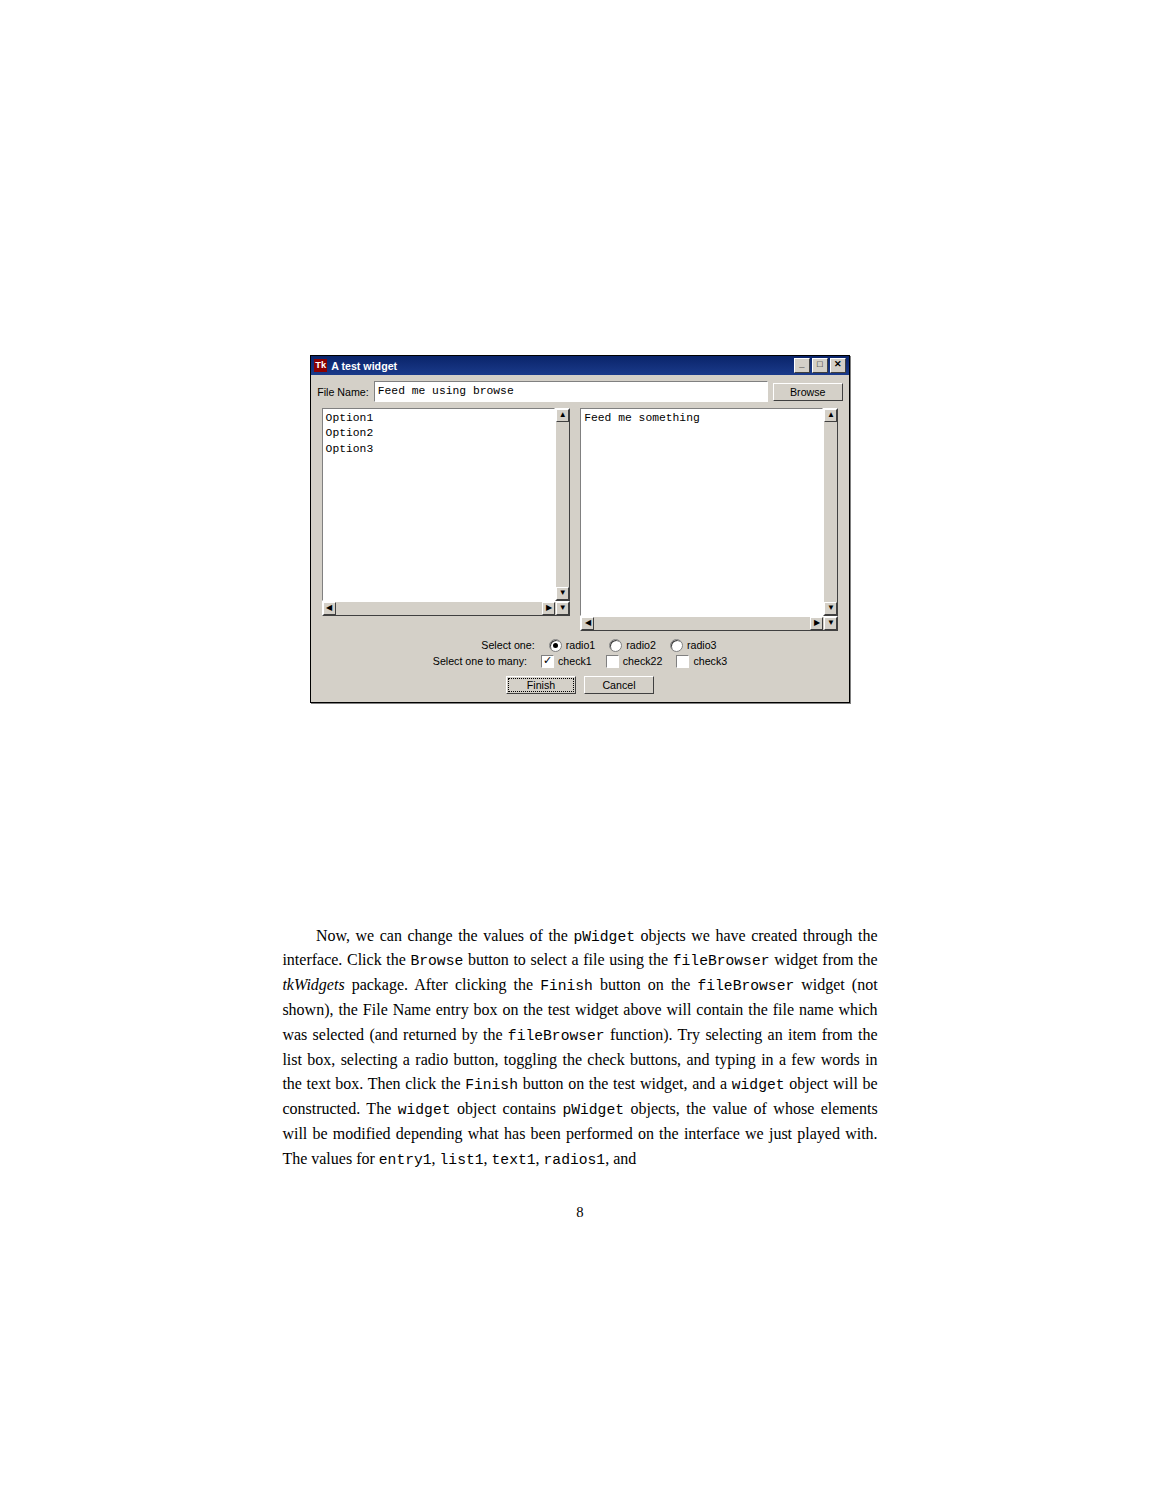Tk A test widget
_
□
✕
File Name:
Feed me using browse
Browse
Option1
Option2
Option3
▲
▼
◀
▶
▼
Feed me something
▲
▼
◀
▶
▼
Select one: radio1 radio2 radio3
Select one to many: ✓check1 check22 check3
Finish
Cancel
Now, we can change the values of the pWidget objects we have created through the interface. Click the Browse button to select a file using the fileBrowser widget from the tkWidgets package. After clicking the Finish button on the fileBrowser widget (not shown), the File Name entry box on the test widget above will contain the file name which was selected (and returned by the fileBrowser function). Try selecting an item from the list box, selecting a radio button, toggling the check buttons, and typing in a few words in the text box. Then click the Finish button on the test widget, and a widget object will be constructed. The widget object contains pWidget objects, the value of whose elements will be modified depending what has been performed on the interface we just played with. The values for entry1, list1, text1, radios1, and
8